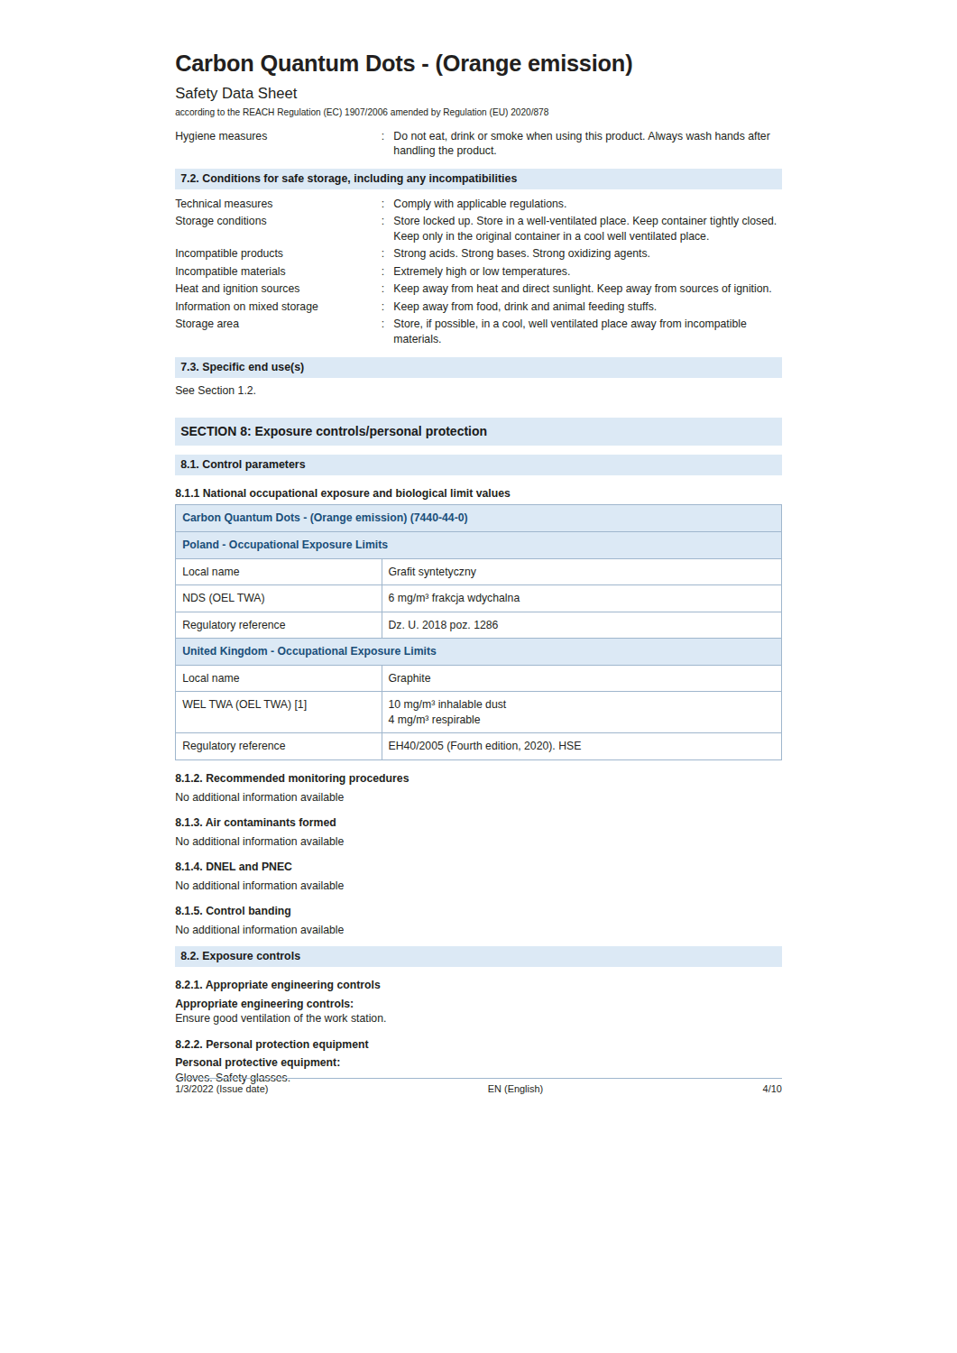Carbon Quantum Dots - (Orange emission)
Safety Data Sheet
according to the REACH Regulation (EC) 1907/2006 amended by Regulation (EU) 2020/878
| Hygiene measures | : | Do not eat, drink or smoke when using this product. Always wash hands after handling the product. |
7.2. Conditions for safe storage, including any incompatibilities
| Technical measures | : | Comply with applicable regulations. |
| Storage conditions | : | Store locked up. Store in a well-ventilated place. Keep container tightly closed. Keep only in the original container in a cool well ventilated place. |
| Incompatible products | : | Strong acids. Strong bases. Strong oxidizing agents. |
| Incompatible materials | : | Extremely high or low temperatures. |
| Heat and ignition sources | : | Keep away from heat and direct sunlight. Keep away from sources of ignition. |
| Information on mixed storage | : | Keep away from food, drink and animal feeding stuffs. |
| Storage area | : | Store, if possible, in a cool, well ventilated place away from incompatible materials. |
7.3. Specific end use(s)
See Section 1.2.
SECTION 8: Exposure controls/personal protection
8.1. Control parameters
8.1.1 National occupational exposure and biological limit values
| Carbon Quantum Dots - (Orange emission) (7440-44-0) |
| --- |
| Poland - Occupational Exposure Limits |
| Local name | Grafit syntetyczny |
| NDS (OEL TWA) | 6 mg/m³ frakcja wdychalna |
| Regulatory reference | Dz. U. 2018 poz. 1286 |
| United Kingdom - Occupational Exposure Limits |
| Local name | Graphite |
| WEL TWA (OEL TWA) [1] | 10 mg/m³ inhalable dust 4 mg/m³ respirable |
| Regulatory reference | EH40/2005 (Fourth edition, 2020). HSE |
8.1.2. Recommended monitoring procedures
No additional information available
8.1.3. Air contaminants formed
No additional information available
8.1.4. DNEL and PNEC
No additional information available
8.1.5. Control banding
No additional information available
8.2. Exposure controls
8.2.1. Appropriate engineering controls
Appropriate engineering controls:
Ensure good ventilation of the work station.
8.2.2. Personal protection equipment
Personal protective equipment:
Gloves. Safety glasses.
1/3/2022 (Issue date) 4/10
EN (English)